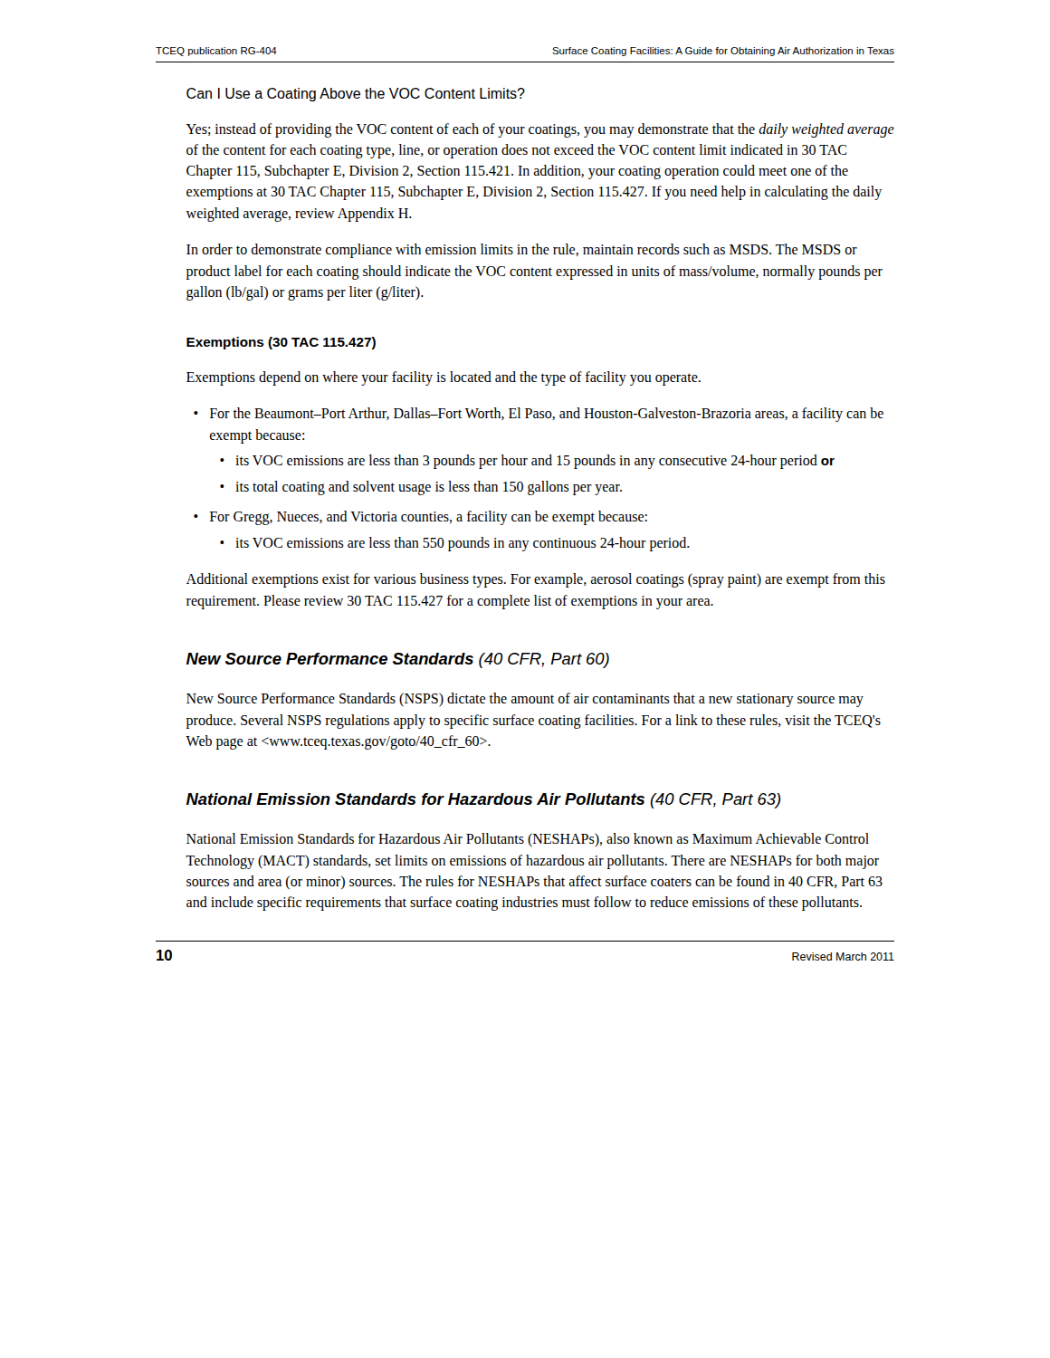TCEQ publication RG-404 Surface Coating Facilities: A Guide for Obtaining Air Authorization in Texas
Can I Use a Coating Above the VOC Content Limits?
Yes; instead of providing the VOC content of each of your coatings, you may demonstrate that the daily weighted average of the content for each coating type, line, or operation does not exceed the VOC content limit indicated in 30 TAC Chapter 115, Subchapter E, Division 2, Section 115.421. In addition, your coating operation could meet one of the exemptions at 30 TAC Chapter 115, Subchapter E, Division 2, Section 115.427. If you need help in calculating the daily weighted average, review Appendix H.
In order to demonstrate compliance with emission limits in the rule, maintain records such as MSDS. The MSDS or product label for each coating should indicate the VOC content expressed in units of mass/volume, normally pounds per gallon (lb/gal) or grams per liter (g/liter).
Exemptions (30 TAC 115.427)
Exemptions depend on where your facility is located and the type of facility you operate.
For the Beaumont–Port Arthur, Dallas–Fort Worth, El Paso, and Houston-Galveston-Brazoria areas, a facility can be exempt because:
its VOC emissions are less than 3 pounds per hour and 15 pounds in any consecutive 24-hour period or
its total coating and solvent usage is less than 150 gallons per year.
For Gregg, Nueces, and Victoria counties, a facility can be exempt because:
its VOC emissions are less than 550 pounds in any continuous 24-hour period.
Additional exemptions exist for various business types. For example, aerosol coatings (spray paint) are exempt from this requirement. Please review 30 TAC 115.427 for a complete list of exemptions in your area.
New Source Performance Standards (40 CFR, Part 60)
New Source Performance Standards (NSPS) dictate the amount of air contaminants that a new stationary source may produce. Several NSPS regulations apply to specific surface coating facilities. For a link to these rules, visit the TCEQ's Web page at <www.tceq.texas.gov/goto/40_cfr_60>.
National Emission Standards for Hazardous Air Pollutants (40 CFR, Part 63)
National Emission Standards for Hazardous Air Pollutants (NESHAPs), also known as Maximum Achievable Control Technology (MACT) standards, set limits on emissions of hazardous air pollutants. There are NESHAPs for both major sources and area (or minor) sources. The rules for NESHAPs that affect surface coaters can be found in 40 CFR, Part 63 and include specific requirements that surface coating industries must follow to reduce emissions of these pollutants.
10 Revised March 2011